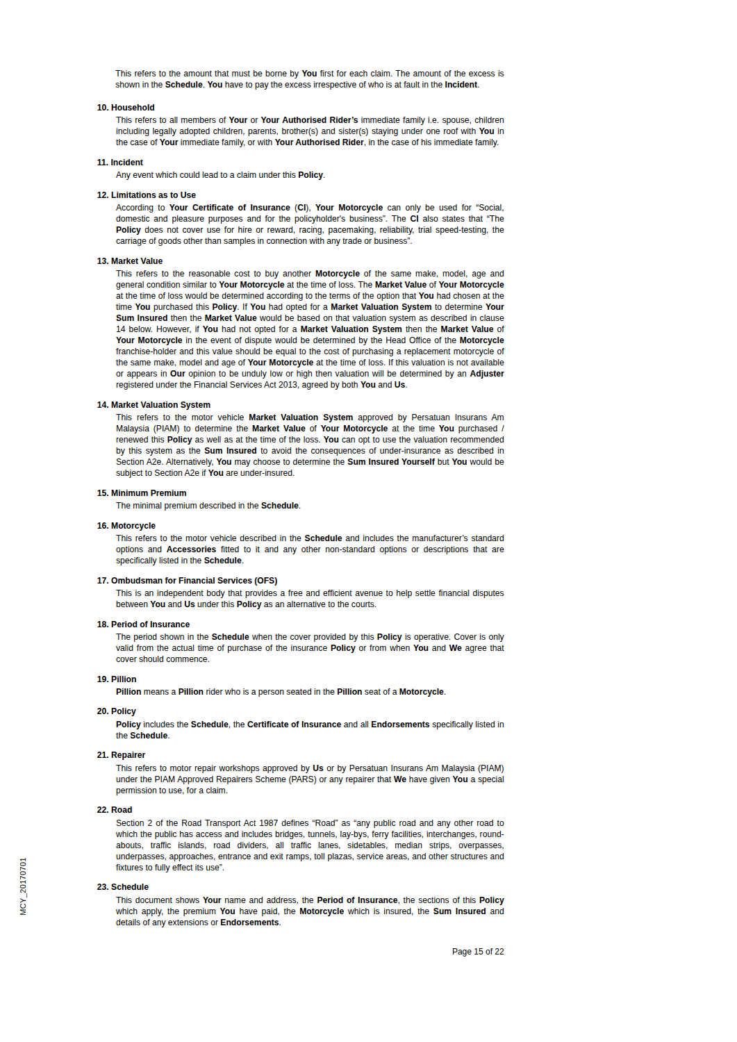MCY_20170701
This refers to the amount that must be borne by You first for each claim. The amount of the excess is shown in the Schedule. You have to pay the excess irrespective of who is at fault in the Incident.
10. Household
This refers to all members of Your or Your Authorised Rider’s immediate family i.e. spouse, children including legally adopted children, parents, brother(s) and sister(s) staying under one roof with You in the case of Your immediate family, or with Your Authorised Rider, in the case of his immediate family.
11. Incident
Any event which could lead to a claim under this Policy.
12. Limitations as to Use
According to Your Certificate of Insurance (CI), Your Motorcycle can only be used for “Social, domestic and pleasure purposes and for the policyholder's business”. The CI also states that “The Policy does not cover use for hire or reward, racing, pacemaking, reliability, trial speed-testing, the carriage of goods other than samples in connection with any trade or business”.
13. Market Value
This refers to the reasonable cost to buy another Motorcycle of the same make, model, age and general condition similar to Your Motorcycle at the time of loss. The Market Value of Your Motorcycle at the time of loss would be determined according to the terms of the option that You had chosen at the time You purchased this Policy. If You had opted for a Market Valuation System to determine Your Sum Insured then the Market Value would be based on that valuation system as described in clause 14 below. However, if You had not opted for a Market Valuation System then the Market Value of Your Motorcycle in the event of dispute would be determined by the Head Office of the Motorcycle franchise-holder and this value should be equal to the cost of purchasing a replacement motorcycle of the same make, model and age of Your Motorcycle at the time of loss. If this valuation is not available or appears in Our opinion to be unduly low or high then valuation will be determined by an Adjuster registered under the Financial Services Act 2013, agreed by both You and Us.
14. Market Valuation System
This refers to the motor vehicle Market Valuation System approved by Persatuan Insurans Am Malaysia (PIAM) to determine the Market Value of Your Motorcycle at the time You purchased / renewed this Policy as well as at the time of the loss. You can opt to use the valuation recommended by this system as the Sum Insured to avoid the consequences of under-insurance as described in Section A2e. Alternatively, You may choose to determine the Sum Insured Yourself but You would be subject to Section A2e if You are under-insured.
15. Minimum Premium
The minimal premium described in the Schedule.
16. Motorcycle
This refers to the motor vehicle described in the Schedule and includes the manufacturer’s standard options and Accessories fitted to it and any other non-standard options or descriptions that are specifically listed in the Schedule.
17. Ombudsman for Financial Services (OFS)
This is an independent body that provides a free and efficient avenue to help settle financial disputes between You and Us under this Policy as an alternative to the courts.
18. Period of Insurance
The period shown in the Schedule when the cover provided by this Policy is operative. Cover is only valid from the actual time of purchase of the insurance Policy or from when You and We agree that cover should commence.
19. Pillion
Pillion means a Pillion rider who is a person seated in the Pillion seat of a Motorcycle.
20. Policy
Policy includes the Schedule, the Certificate of Insurance and all Endorsements specifically listed in the Schedule.
21. Repairer
This refers to motor repair workshops approved by Us or by Persatuan Insurans Am Malaysia (PIAM) under the PIAM Approved Repairers Scheme (PARS) or any repairer that We have given You a special permission to use, for a claim.
22. Road
Section 2 of the Road Transport Act 1987 defines “Road” as “any public road and any other road to which the public has access and includes bridges, tunnels, lay-bys, ferry facilities, interchanges, round-abouts, traffic islands, road dividers, all traffic lanes, sidetables, median strips, overpasses, underpasses, approaches, entrance and exit ramps, toll plazas, service areas, and other structures and fixtures to fully effect its use”.
23. Schedule
This document shows Your name and address, the Period of Insurance, the sections of this Policy which apply, the premium You have paid, the Motorcycle which is insured, the Sum Insured and details of any extensions or Endorsements.
Page 15 of 22